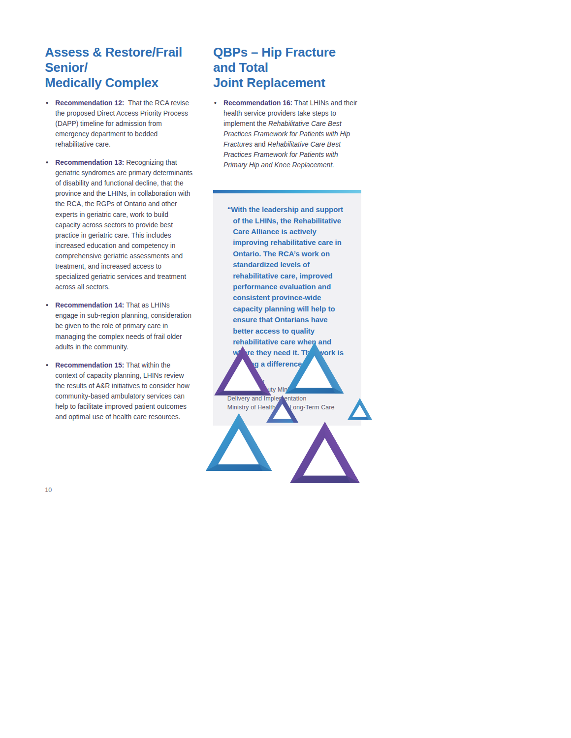Assess & Restore/Frail Senior/
Medically Complex
Recommendation 12: That the RCA revise the proposed Direct Access Priority Process (DAPP) timeline for admission from emergency department to bedded rehabilitative care.
Recommendation 13: Recognizing that geriatric syndromes are primary determinants of disability and functional decline, that the province and the LHINs, in collaboration with the RCA, the RGPs of Ontario and other experts in geriatric care, work to build capacity across sectors to provide best practice in geriatric care. This includes increased education and competency in comprehensive geriatric assessments and treatment, and increased access to specialized geriatric services and treatment across all sectors.
Recommendation 14: That as LHINs engage in sub-region planning, consideration be given to the role of primary care in managing the complex needs of frail older adults in the community.
Recommendation 15: That within the context of capacity planning, LHINs review the results of A&R initiatives to consider how community-based ambulatory services can help to facilitate improved patient outcomes and optimal use of health care resources.
QBPs – Hip Fracture and Total
Joint Replacement
Recommendation 16: That LHINs and their health service providers take steps to implement the Rehabilitative Care Best Practices Framework for Patients with Hip Fractures and Rehabilitative Care Best Practices Framework for Patients with Primary Hip and Knee Replacement.
“With the leadership and support of the LHINs, the Rehabilitative Care Alliance is actively improving rehabilitative care in Ontario. The RCA’s work on standardized levels of rehabilitative care, improved performance evaluation and consistent province-wide capacity planning will help to ensure that Ontarians have better access to quality rehabilitative care when and where they need it. This work is making a difference.”
Nancy Naylor
Associate Deputy Minister
Delivery and Implementation
Ministry of Health and Long-Term Care
10